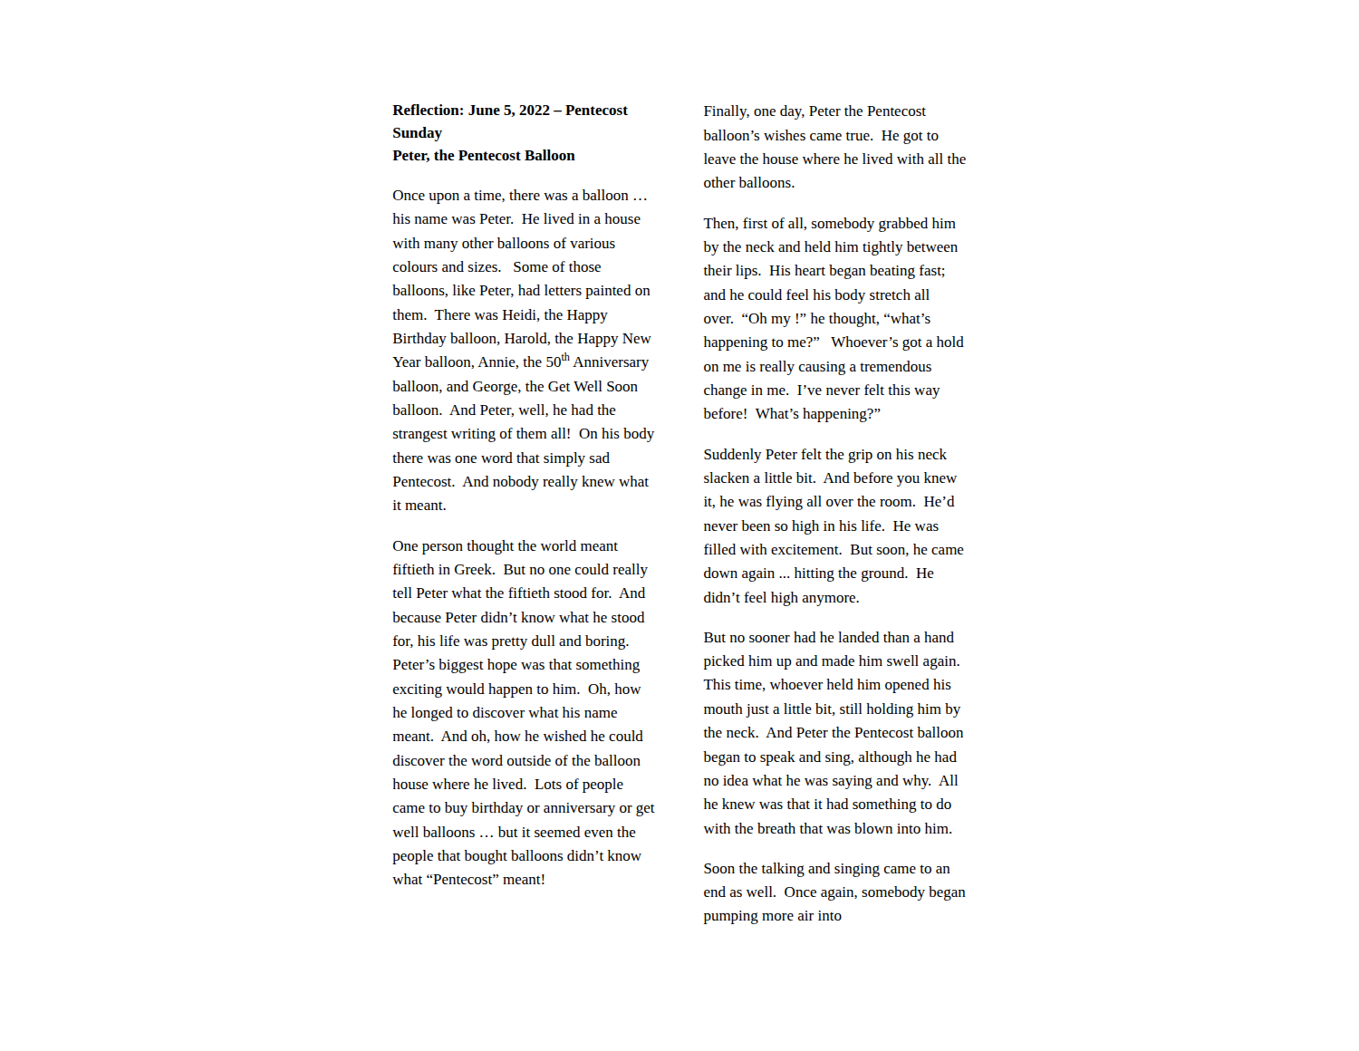Reflection: June 5, 2022 – Pentecost Sunday Peter, the Pentecost Balloon
Once upon a time, there was a balloon …his name was Peter. He lived in a house with many other balloons of various colours and sizes. Some of those balloons, like Peter, had letters painted on them. There was Heidi, the Happy Birthday balloon, Harold, the Happy New Year balloon, Annie, the 50th Anniversary balloon, and George, the Get Well Soon balloon. And Peter, well, he had the strangest writing of them all! On his body there was one word that simply sad Pentecost. And nobody really knew what it meant.
One person thought the world meant fiftieth in Greek. But no one could really tell Peter what the fiftieth stood for. And because Peter didn’t know what he stood for, his life was pretty dull and boring. Peter’s biggest hope was that something exciting would happen to him. Oh, how he longed to discover what his name meant. And oh, how he wished he could discover the word outside of the balloon house where he lived. Lots of people came to buy birthday or anniversary or get well balloons … but it seemed even the people that bought balloons didn’t know what “Pentecost” meant!
Finally, one day, Peter the Pentecost balloon’s wishes came true. He got to leave the house where he lived with all the other balloons.
Then, first of all, somebody grabbed him by the neck and held him tightly between their lips. His heart began beating fast; and he could feel his body stretch all over. “Oh my !” he thought, “what’s happening to me?” Whoever’s got a hold on me is really causing a tremendous change in me. I’ve never felt this way before! What’s happening?”
Suddenly Peter felt the grip on his neck slacken a little bit. And before you knew it, he was flying all over the room. He’d never been so high in his life. He was filled with excitement. But soon, he came down again ... hitting the ground. He didn’t feel high anymore.
But no sooner had he landed than a hand picked him up and made him swell again. This time, whoever held him opened his mouth just a little bit, still holding him by the neck. And Peter the Pentecost balloon began to speak and sing, although he had no idea what he was saying and why. All he knew was that it had something to do with the breath that was blown into him.
Soon the talking and singing came to an end as well. Once again, somebody began pumping more air into